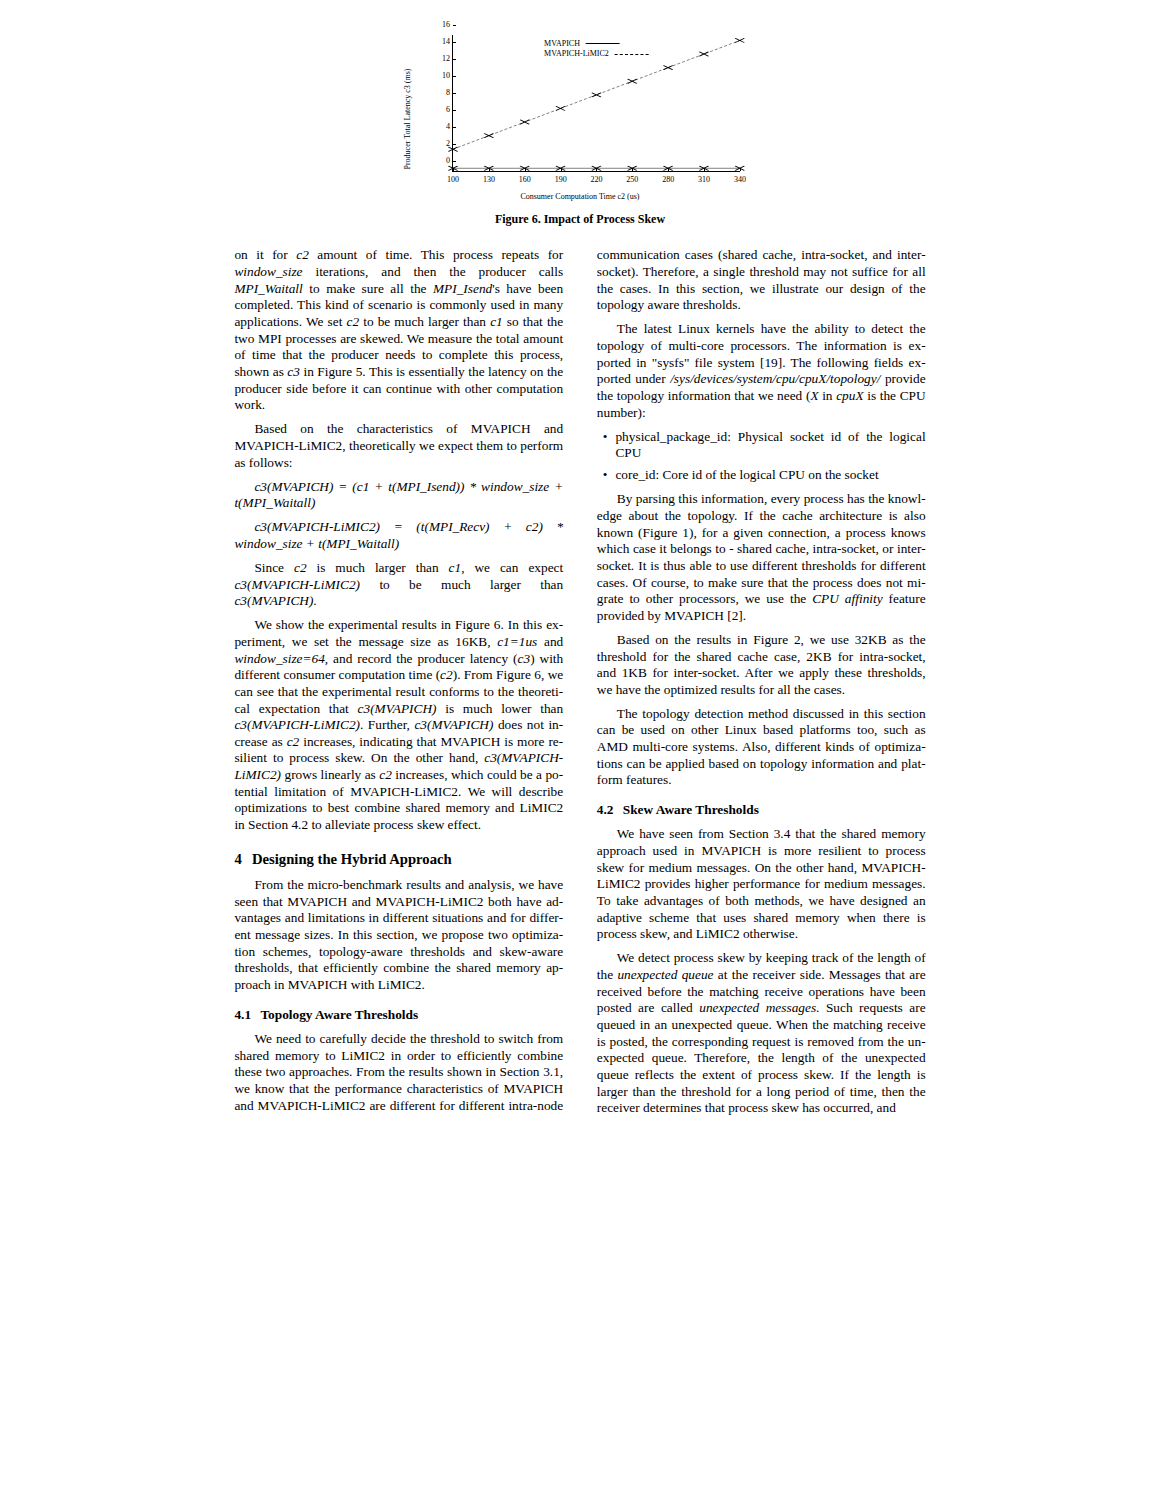Producer Total Latency c3 (ms)
0
2
4
6
8
10
12
14
16
100
130
160
190
220
250
280
310
340
MVAPICH
MVAPICH-LiMIC2
Consumer Computation Time c2 (us)
Figure 6. Impact of Process Skew
on it for c2 amount of time. This process repeats for window_size iterations, and then the producer calls MPI_Waitall to make sure all the MPI_Isend's have been completed. This kind of scenario is commonly used in many applications. We set c2 to be much larger than c1 so that the two MPI processes are skewed. We measure the total amount of time that the producer needs to complete this process, shown as c3 in Figure 5. This is essentially the latency on the producer side before it can continue with other computation work.
Based on the characteristics of MVAPICH and MVAPICH-LiMIC2, theoretically we expect them to perform as follows:
c3(MVAPICH) = (c1 + t(MPI_Isend)) * window_size + t(MPI_Waitall)
c3(MVAPICH-LiMIC2) = (t(MPI_Recv) + c2) * window_size + t(MPI_Waitall)
Since c2 is much larger than c1, we can expect c3(MVAPICH-LiMIC2) to be much larger than c3(MVAPICH).
We show the experimental results in Figure 6. In this experiment, we set the message size as 16KB, c1=1us and window_size=64, and record the producer latency (c3) with different consumer computation time (c2). From Figure 6, we can see that the experimental result conforms to the theoretical expectation that c3(MVAPICH) is much lower than c3(MVAPICH-LiMIC2). Further, c3(MVAPICH) does not increase as c2 increases, indicating that MVAPICH is more resilient to process skew. On the other hand, c3(MVAPICH-LiMIC2) grows linearly as c2 increases, which could be a potential limitation of MVAPICH-LiMIC2. We will describe optimizations to best combine shared memory and LiMIC2 in Section 4.2 to alleviate process skew effect.
4 Designing the Hybrid Approach
From the micro-benchmark results and analysis, we have seen that MVAPICH and MVAPICH-LiMIC2 both have advantages and limitations in different situations and for different message sizes. In this section, we propose two optimization schemes, topology-aware thresholds and skew-aware thresholds, that efficiently combine the shared memory approach in MVAPICH with LiMIC2.
4.1 Topology Aware Thresholds
We need to carefully decide the threshold to switch from shared memory to LiMIC2 in order to efficiently combine these two approaches. From the results shown in Section 3.1, we know that the performance characteristics of MVAPICH and MVAPICH-LiMIC2 are different for different intra-node communication cases (shared cache, intra-socket, and inter-socket). Therefore, a single threshold may not suffice for all the cases. In this section, we illustrate our design of the topology aware thresholds.
The latest Linux kernels have the ability to detect the topology of multi-core processors. The information is exported in "sysfs" file system [19]. The following fields exported under /sys/devices/system/cpu/cpuX/topology/ provide the topology information that we need (X in cpuX is the CPU number):
physical_package_id: Physical socket id of the logical CPU
core_id: Core id of the logical CPU on the socket
By parsing this information, every process has the knowledge about the topology. If the cache architecture is also known (Figure 1), for a given connection, a process knows which case it belongs to - shared cache, intra-socket, or inter-socket. It is thus able to use different thresholds for different cases. Of course, to make sure that the process does not migrate to other processors, we use the CPU affinity feature provided by MVAPICH [2].
Based on the results in Figure 2, we use 32KB as the threshold for the shared cache case, 2KB for intra-socket, and 1KB for inter-socket. After we apply these thresholds, we have the optimized results for all the cases.
The topology detection method discussed in this section can be used on other Linux based platforms too, such as AMD multi-core systems. Also, different kinds of optimizations can be applied based on topology information and platform features.
4.2 Skew Aware Thresholds
We have seen from Section 3.4 that the shared memory approach used in MVAPICH is more resilient to process skew for medium messages. On the other hand, MVAPICH-LiMIC2 provides higher performance for medium messages. To take advantages of both methods, we have designed an adaptive scheme that uses shared memory when there is process skew, and LiMIC2 otherwise.
We detect process skew by keeping track of the length of the unexpected queue at the receiver side. Messages that are received before the matching receive operations have been posted are called unexpected messages. Such requests are queued in an unexpected queue. When the matching receive is posted, the corresponding request is removed from the unexpected queue. Therefore, the length of the unexpected queue reflects the extent of process skew. If the length is larger than the threshold for a long period of time, then the receiver determines that process skew has occurred, and